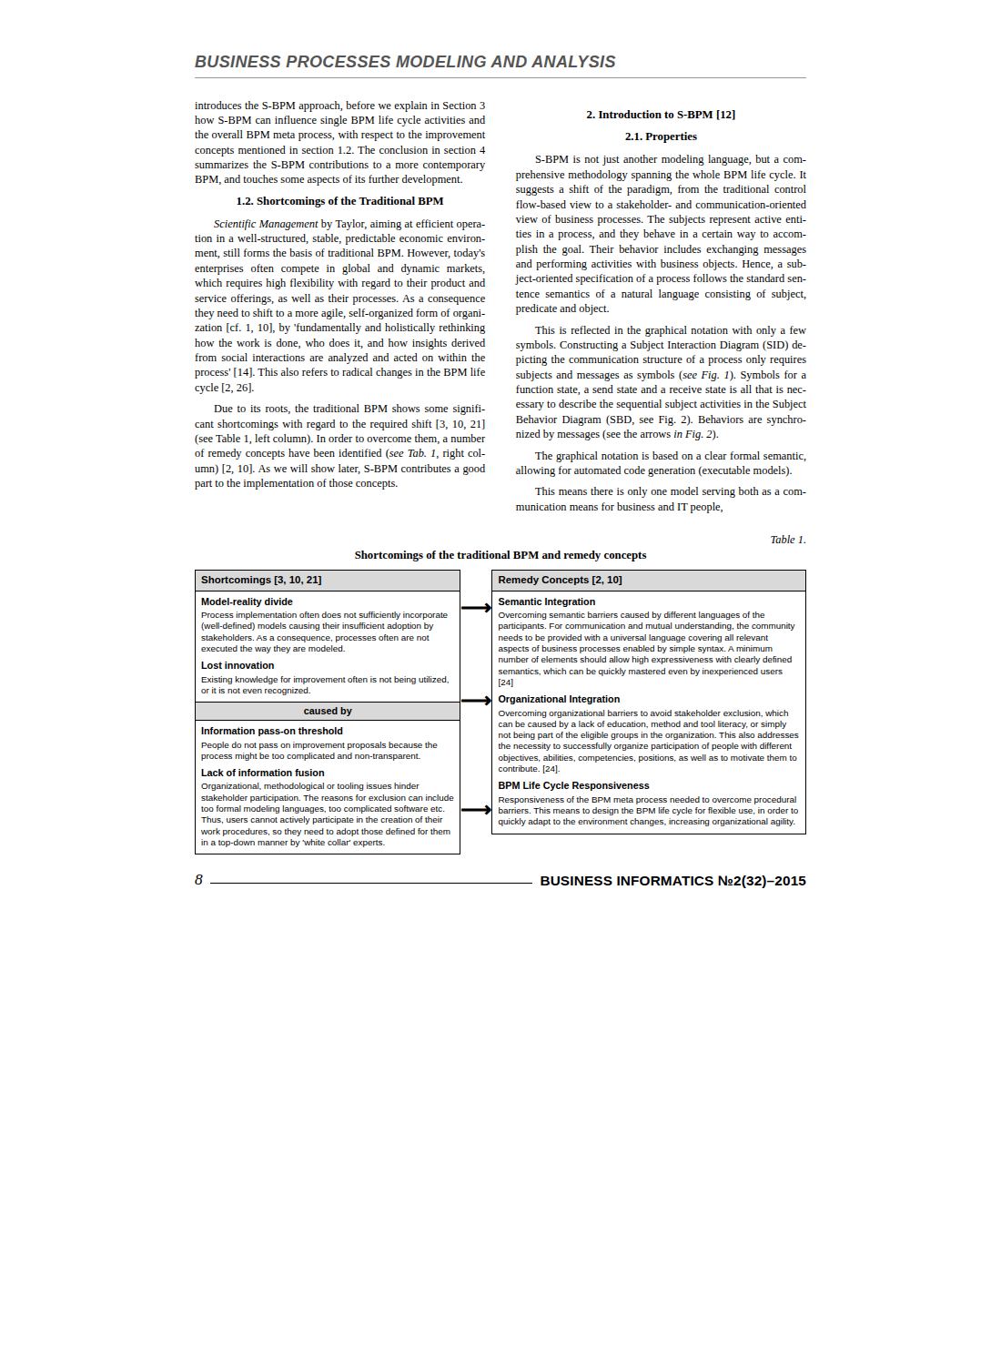Business processes modeling and analysis
introduces the S-BPM approach, before we explain in Section 3 how S-BPM can influence single BPM life cycle activities and the overall BPM meta process, with respect to the improvement concepts mentioned in section 1.2. The conclusion in section 4 summarizes the S-BPM contributions to a more contemporary BPM, and touches some aspects of its further development.
1.2. Shortcomings of the Traditional BPM
Scientific Management by Taylor, aiming at efficient operation in a well-structured, stable, predictable economic environment, still forms the basis of traditional BPM. However, today's enterprises often compete in global and dynamic markets, which requires high flexibility with regard to their product and service offerings, as well as their processes. As a consequence they need to shift to a more agile, self-organized form of organization [cf. 1, 10], by 'fundamentally and holistically rethinking how the work is done, who does it, and how insights derived from social interactions are analyzed and acted on within the process' [14]. This also refers to radical changes in the BPM life cycle [2, 26].
Due to its roots, the traditional BPM shows some significant shortcomings with regard to the required shift [3, 10, 21] (see Table 1, left column). In order to overcome them, a number of remedy concepts have been identified (see Tab. 1, right column) [2, 10]. As we will show later, S-BPM contributes a good part to the implementation of those concepts.
2. Introduction to S-BPM [12]
2.1. Properties
S-BPM is not just another modeling language, but a comprehensive methodology spanning the whole BPM life cycle. It suggests a shift of the paradigm, from the traditional control flow-based view to a stakeholder- and communication-oriented view of business processes. The subjects represent active entities in a process, and they behave in a certain way to accomplish the goal. Their behavior includes exchanging messages and performing activities with business objects. Hence, a subject-oriented specification of a process follows the standard sentence semantics of a natural language consisting of subject, predicate and object.
This is reflected in the graphical notation with only a few symbols. Constructing a Subject Interaction Diagram (SID) depicting the communication structure of a process only requires subjects and messages as symbols (see Fig. 1). Symbols for a function state, a send state and a receive state is all that is necessary to describe the sequential subject activities in the Subject Behavior Diagram (SBD, see Fig. 2). Behaviors are synchronized by messages (see the arrows in Fig. 2).
The graphical notation is based on a clear formal semantic, allowing for automated code generation (executable models).
This means there is only one model serving both as a communication means for business and IT people,
Table 1.
Shortcomings of the traditional BPM and remedy concepts
| Shortcomings [3, 10, 21] Model-reality divide Process implementation often does not sufficiently incorporate (well-defined) models causing their insufficient adoption by stakeholders. As a consequence, processes often are not executed the way they are modeled. Lost innovation Existing knowledge for improvement often is not being utilized, or it is not even recognized. caused by Information pass-on threshold People do not pass on improvement proposals because the process might be too complicated and non-transparent. Lack of information fusion Organizational, methodological or tooling issues hinder stakeholder participation. The reasons for exclusion can include too formal modeling languages, too complicated software etc. Thus, users cannot actively participate in the creation of their work procedures, so they need to adopt those defined for them in a top-down manner by 'white collar' experts. | ⟶ ⟶ ⟶ | Remedy Concepts [2, 10] Semantic Integration Overcoming semantic barriers caused by different languages of the participants. For communication and mutual understanding, the community needs to be provided with a universal language covering all relevant aspects of business processes enabled by simple syntax. A minimum number of elements should allow high expressiveness with clearly defined semantics, which can be quickly mastered even by inexperienced users [24] Organizational Integration Overcoming organizational barriers to avoid stakeholder exclusion, which can be caused by a lack of education, method and tool literacy, or simply not being part of the eligible groups in the organization. This also addresses the necessity to successfully organize participation of people with different objectives, abilities, competencies, positions, as well as to motivate them to contribute. [24]. BPM Life Cycle Responsiveness Responsiveness of the BPM meta process needed to overcome procedural barriers. This means to design the BPM life cycle for flexible use, in order to quickly adapt to the environment changes, increasing organizational agility. |
8
BUSINESS INFORMATICS №2(32)–2015